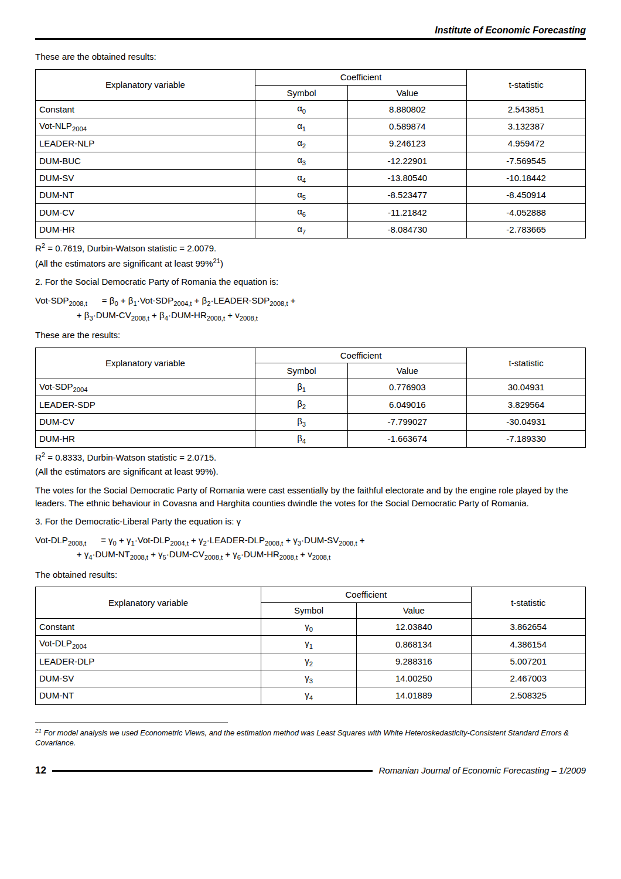Institute of Economic Forecasting
These are the obtained results:
| Explanatory variable | Coefficient | t-statistic |
| --- | --- | --- |
| Symbol | Value |
| Constant | α 0 | 8.880802 | 2.543851 |
| Vot-NLP 2004 | α 1 | 0.589874 | 3.132387 |
| LEADER-NLP | α 2 | 9.246123 | 4.959472 |
| DUM-BUC | α 3 | -12.22901 | -7.569545 |
| DUM-SV | α 4 | -13.80540 | -10.18442 |
| DUM-NT | α 5 | -8.523477 | -8.450914 |
| DUM-CV | α 6 | -11.21842 | -4.052888 |
| DUM-HR | α 7 | -8.084730 | -2.783665 |
R2 = 0.7619, Durbin-Watson statistic = 2.0079.
(All the estimators are significant at least 99%21)
2. For the Social Democratic Party of Romania the equation is:
Vot-SDP2008,t = β0 + β1·Vot-SDP2004,t + β2·LEADER-SDP2008,t + + β3·DUM-CV2008,t + β4·DUM-HR2008,t + v2008,t
These are the results:
| Explanatory variable | Coefficient | t-statistic |
| --- | --- | --- |
| Symbol | Value |
| Vot-SDP 2004 | β 1 | 0.776903 | 30.04931 |
| LEADER-SDP | β 2 | 6.049016 | 3.829564 |
| DUM-CV | β 3 | -7.799027 | -30.04931 |
| DUM-HR | β 4 | -1.663674 | -7.189330 |
R2 = 0.8333, Durbin-Watson statistic = 2.0715.
(All the estimators are significant at least 99%).
The votes for the Social Democratic Party of Romania were cast essentially by the faithful electorate and by the engine role played by the leaders. The ethnic behaviour in Covasna and Harghita counties dwindle the votes for the Social Democratic Party of Romania.
3. For the Democratic-Liberal Party the equation is: γ
Vot-DLP2008,t = γ0 + γ1·Vot-DLP2004,t + γ2·LEADER-DLP2008,t + γ3·DUM-SV2008,t + + γ4·DUM-NT2008,t + γ5·DUM-CV2008,t + γ6·DUM-HR2008,t + v2008,t
The obtained results:
| Explanatory variable | Coefficient | t-statistic |
| --- | --- | --- |
| Symbol | Value |
| Constant | γ 0 | 12.03840 | 3.862654 |
| Vot-DLP 2004 | γ 1 | 0.868134 | 4.386154 |
| LEADER-DLP | γ 2 | 9.288316 | 5.007201 |
| DUM-SV | γ 3 | 14.00250 | 2.467003 |
| DUM-NT | γ 4 | 14.01889 | 2.508325 |
21 For model analysis we used Econometric Views, and the estimation method was Least Squares with White Heteroskedasticity-Consistent Standard Errors & Covariance.
12 Romanian Journal of Economic Forecasting – 1/2009